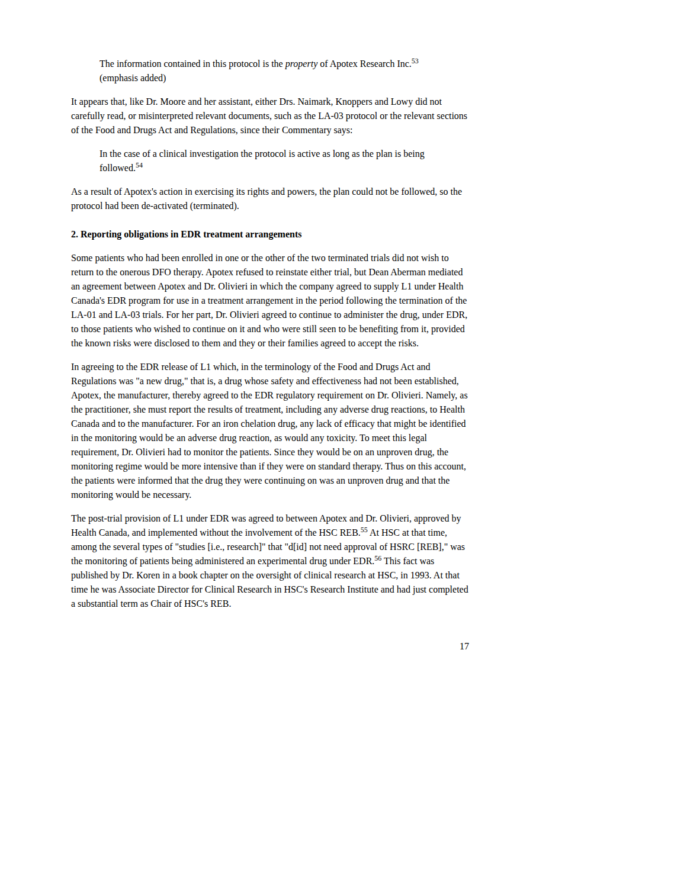The information contained in this protocol is the property of Apotex Research Inc.53 (emphasis added)
It appears that, like Dr. Moore and her assistant, either Drs. Naimark, Knoppers and Lowy did not carefully read, or misinterpreted relevant documents, such as the LA-03 protocol or the relevant sections of the Food and Drugs Act and Regulations, since their Commentary says:
In the case of a clinical investigation the protocol is active as long as the plan is being followed.54
As a result of Apotex's action in exercising its rights and powers, the plan could not be followed, so the protocol had been de-activated (terminated).
2. Reporting obligations in EDR treatment arrangements
Some patients who had been enrolled in one or the other of the two terminated trials did not wish to return to the onerous DFO therapy. Apotex refused to reinstate either trial, but Dean Aberman mediated an agreement between Apotex and Dr. Olivieri in which the company agreed to supply L1 under Health Canada's EDR program for use in a treatment arrangement in the period following the termination of the LA-01 and LA-03 trials. For her part, Dr. Olivieri agreed to continue to administer the drug, under EDR, to those patients who wished to continue on it and who were still seen to be benefiting from it, provided the known risks were disclosed to them and they or their families agreed to accept the risks.
In agreeing to the EDR release of L1 which, in the terminology of the Food and Drugs Act and Regulations was "a new drug," that is, a drug whose safety and effectiveness had not been established, Apotex, the manufacturer, thereby agreed to the EDR regulatory requirement on Dr. Olivieri. Namely, as the practitioner, she must report the results of treatment, including any adverse drug reactions, to Health Canada and to the manufacturer. For an iron chelation drug, any lack of efficacy that might be identified in the monitoring would be an adverse drug reaction, as would any toxicity. To meet this legal requirement, Dr. Olivieri had to monitor the patients. Since they would be on an unproven drug, the monitoring regime would be more intensive than if they were on standard therapy. Thus on this account, the patients were informed that the drug they were continuing on was an unproven drug and that the monitoring would be necessary.
The post-trial provision of L1 under EDR was agreed to between Apotex and Dr. Olivieri, approved by Health Canada, and implemented without the involvement of the HSC REB.55 At HSC at that time, among the several types of "studies [i.e., research]" that "d[id] not need approval of HSRC [REB]," was the monitoring of patients being administered an experimental drug under EDR.56 This fact was published by Dr. Koren in a book chapter on the oversight of clinical research at HSC, in 1993. At that time he was Associate Director for Clinical Research in HSC's Research Institute and had just completed a substantial term as Chair of HSC's REB.
17